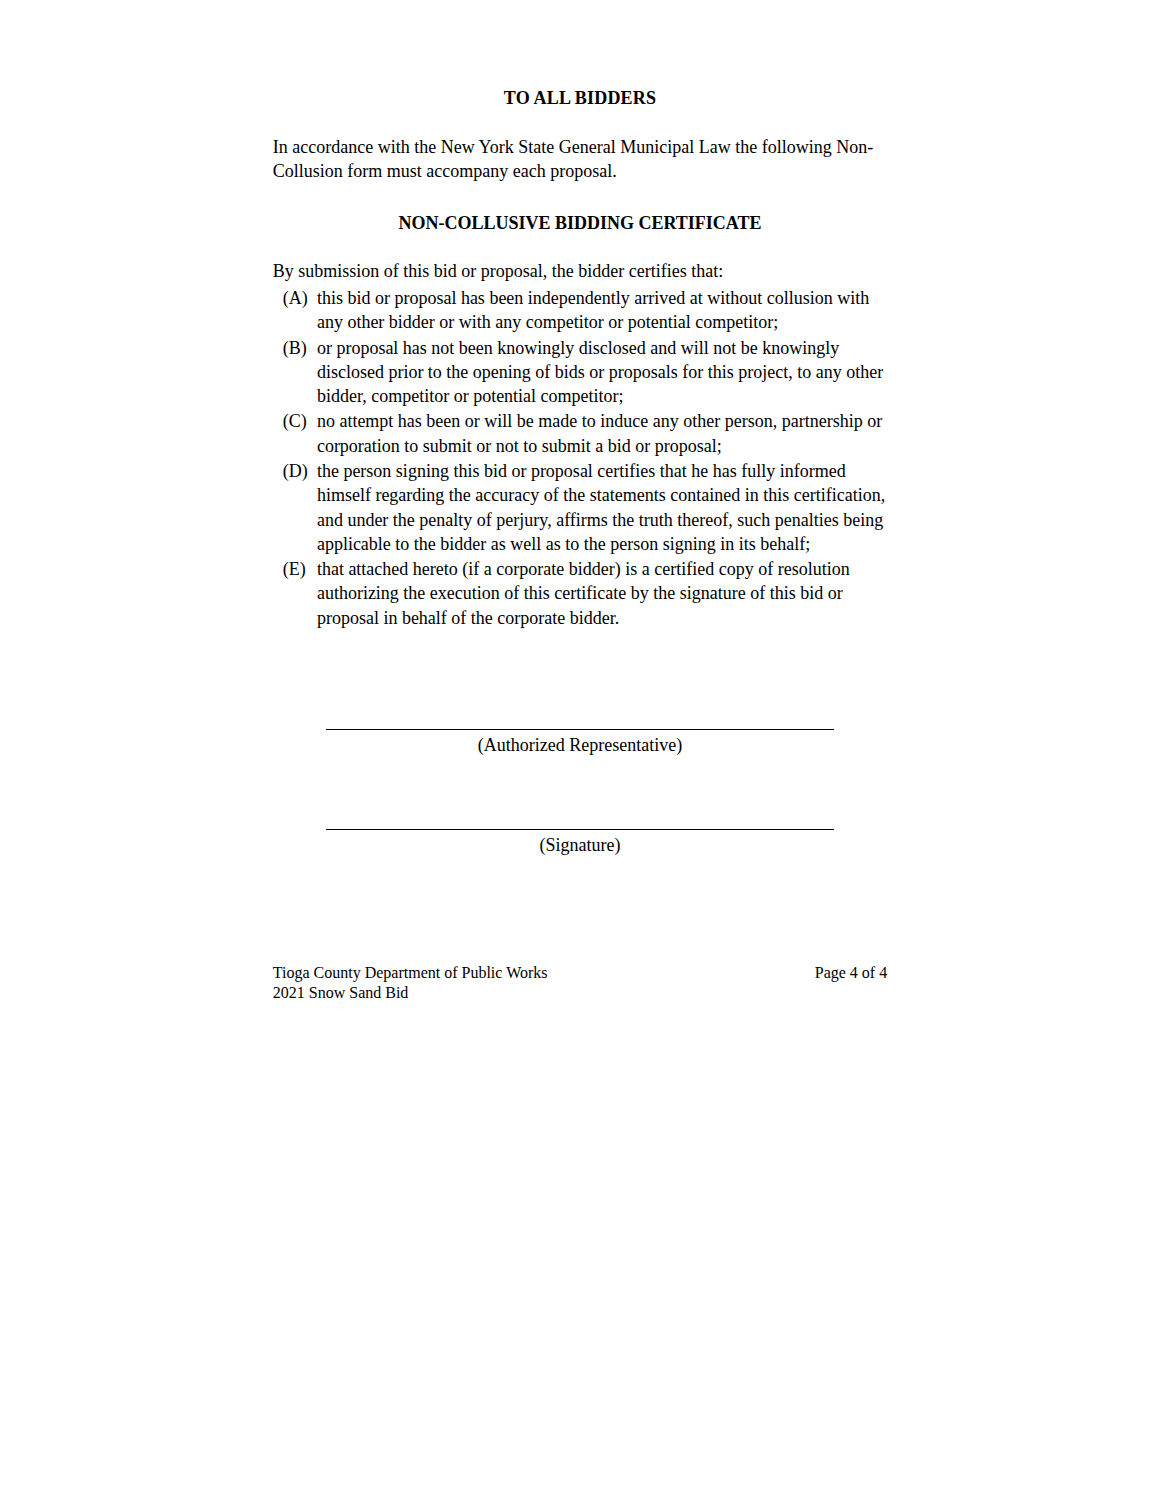TO ALL BIDDERS
In accordance with the New York State General Municipal Law the following Non-Collusion form must accompany each proposal.
NON-COLLUSIVE BIDDING CERTIFICATE
By submission of this bid or proposal, the bidder certifies that:
(A) this bid or proposal has been independently arrived at without collusion with any other bidder or with any competitor or potential competitor;
(B) or proposal has not been knowingly disclosed and will not be knowingly disclosed prior to the opening of bids or proposals for this project, to any other bidder, competitor or potential competitor;
(C) no attempt has been or will be made to induce any other person, partnership or corporation to submit or not to submit a bid or proposal;
(D) the person signing this bid or proposal certifies that he has fully informed himself regarding the accuracy of the statements contained in this certification, and under the penalty of perjury, affirms the truth thereof, such penalties being applicable to the bidder as well as to the person signing in its behalf;
(E) that attached hereto (if a corporate bidder) is a certified copy of resolution authorizing the execution of this certificate by the signature of this bid or proposal in behalf of the corporate bidder.
(Authorized Representative)
(Signature)
Tioga County Department of Public Works
2021 Snow Sand Bid
Page 4 of 4